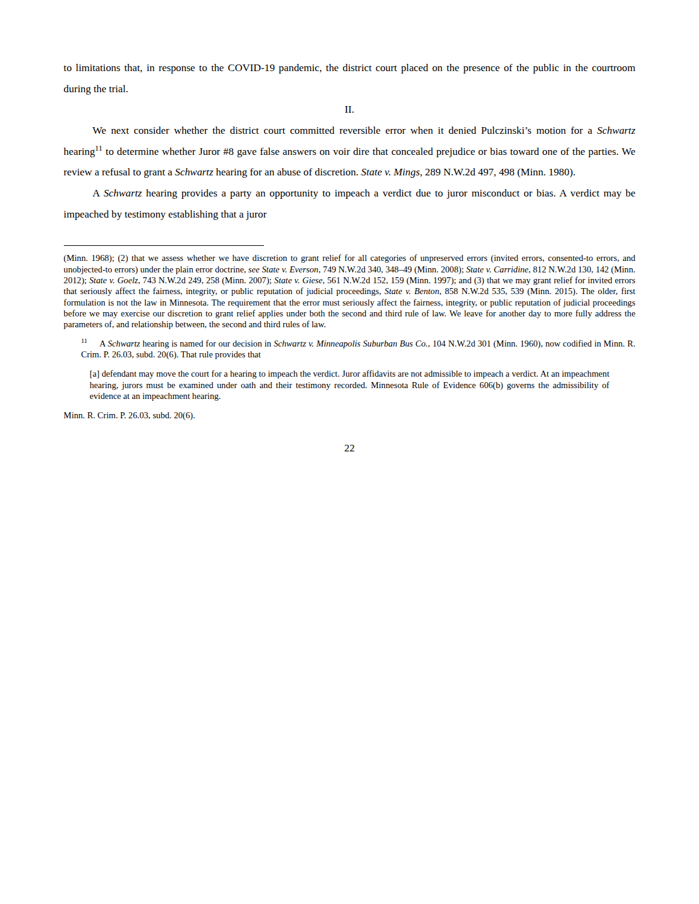to limitations that, in response to the COVID-19 pandemic, the district court placed on the presence of the public in the courtroom during the trial.
II.
We next consider whether the district court committed reversible error when it denied Pulczinski’s motion for a Schwartz hearing11 to determine whether Juror #8 gave false answers on voir dire that concealed prejudice or bias toward one of the parties. We review a refusal to grant a Schwartz hearing for an abuse of discretion. State v. Mings, 289 N.W.2d 497, 498 (Minn. 1980).
A Schwartz hearing provides a party an opportunity to impeach a verdict due to juror misconduct or bias. A verdict may be impeached by testimony establishing that a juror
(Minn. 1968); (2) that we assess whether we have discretion to grant relief for all categories of unpreserved errors (invited errors, consented-to errors, and unobjected-to errors) under the plain error doctrine, see State v. Everson, 749 N.W.2d 340, 348–49 (Minn. 2008); State v. Carridine, 812 N.W.2d 130, 142 (Minn. 2012); State v. Goelz, 743 N.W.2d 249, 258 (Minn. 2007); State v. Giese, 561 N.W.2d 152, 159 (Minn. 1997); and (3) that we may grant relief for invited errors that seriously affect the fairness, integrity, or public reputation of judicial proceedings, State v. Benton, 858 N.W.2d 535, 539 (Minn. 2015). The older, first formulation is not the law in Minnesota. The requirement that the error must seriously affect the fairness, integrity, or public reputation of judicial proceedings before we may exercise our discretion to grant relief applies under both the second and third rule of law. We leave for another day to more fully address the parameters of, and relationship between, the second and third rules of law.
11 A Schwartz hearing is named for our decision in Schwartz v. Minneapolis Suburban Bus Co., 104 N.W.2d 301 (Minn. 1960), now codified in Minn. R. Crim. P. 26.03, subd. 20(6). That rule provides that
[a] defendant may move the court for a hearing to impeach the verdict. Juror affidavits are not admissible to impeach a verdict. At an impeachment hearing, jurors must be examined under oath and their testimony recorded. Minnesota Rule of Evidence 606(b) governs the admissibility of evidence at an impeachment hearing.
Minn. R. Crim. P. 26.03, subd. 20(6).
22